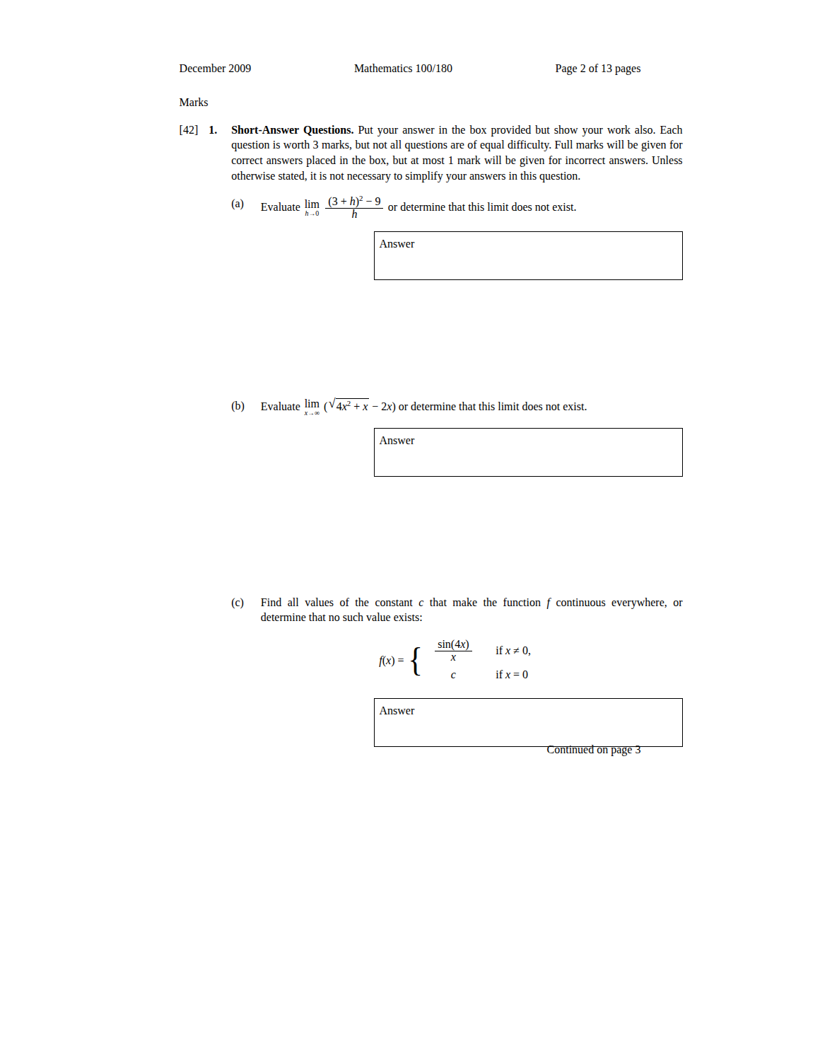December 2009
Mathematics 100/180
Page 2 of 13 pages
Marks
[42]
1.
Short-Answer Questions. Put your answer in the box provided but show your work also. Each question is worth 3 marks, but not all questions are of equal difficulty. Full marks will be given for correct answers placed in the box, but at most 1 mark will be given for incorrect answers. Unless otherwise stated, it is not necessary to simplify your answers in this question.
(a)
Evaluate lim h→0 (3 + h)2 − 9 h or determine that this limit does not exist.
Answer
(b)
Evaluate lim x→∞ (4x2 + x − 2x) or determine that this limit does not exist.
Answer
(c)
Find all values of the constant c that make the function f continuous everywhere, or determine that no such value exists:
f(x) = {
| sin (4 x ) x | if x ≠ 0, |
| c | if x = 0 |
Answer
Continued on page 3